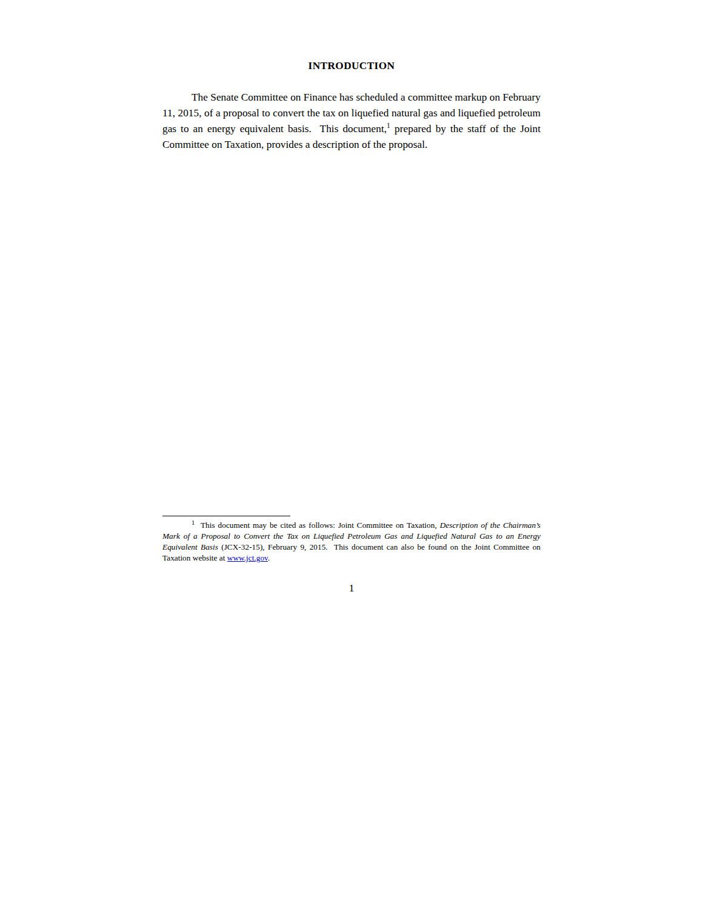INTRODUCTION
The Senate Committee on Finance has scheduled a committee markup on February 11, 2015, of a proposal to convert the tax on liquefied natural gas and liquefied petroleum gas to an energy equivalent basis. This document,1 prepared by the staff of the Joint Committee on Taxation, provides a description of the proposal.
1 This document may be cited as follows: Joint Committee on Taxation, Description of the Chairman’s Mark of a Proposal to Convert the Tax on Liquefied Petroleum Gas and Liquefied Natural Gas to an Energy Equivalent Basis (JCX-32-15), February 9, 2015. This document can also be found on the Joint Committee on Taxation website at www.jct.gov.
1